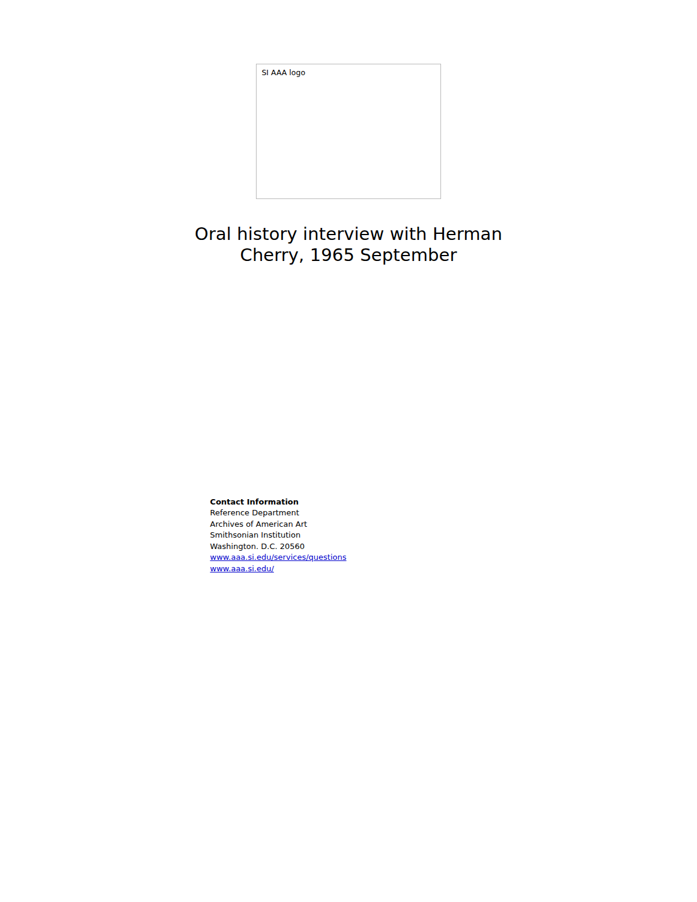SI AAA logo
Oral history interview with Herman Cherry, 1965 September
Contact Information
Reference Department
Archives of American Art
Smithsonian Institution
Washington. D.C. 20560
www.aaa.si.edu/services/questions
www.aaa.si.edu/